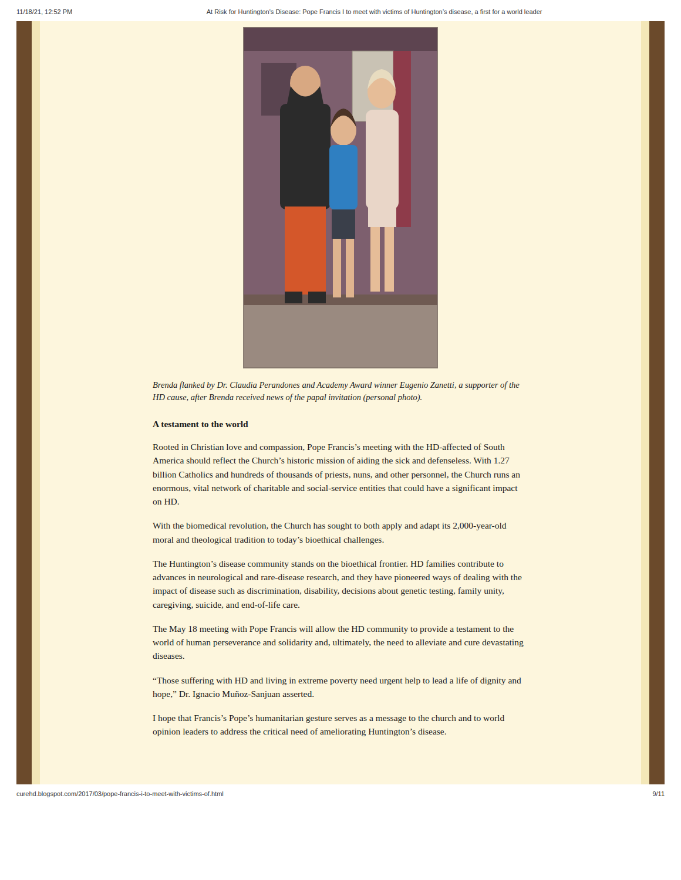11/18/21, 12:52 PM At Risk for Huntington's Disease: Pope Francis I to meet with victims of Huntington’s disease, a first for a world leader
Brenda flanked by Dr. Claudia Perandones and Academy Award winner Eugenio Zanetti, a supporter of the HD cause, after Brenda received news of the papal invitation (personal photo).
A testament to the world
Rooted in Christian love and compassion, Pope Francis’s meeting with the HD-affected of South America should reflect the Church’s historic mission of aiding the sick and defenseless. With 1.27 billion Catholics and hundreds of thousands of priests, nuns, and other personnel, the Church runs an enormous, vital network of charitable and social-service entities that could have a significant impact on HD.
With the biomedical revolution, the Church has sought to both apply and adapt its 2,000-year-old moral and theological tradition to today’s bioethical challenges.
The Huntington’s disease community stands on the bioethical frontier. HD families contribute to advances in neurological and rare-disease research, and they have pioneered ways of dealing with the impact of disease such as discrimination, disability, decisions about genetic testing, family unity, caregiving, suicide, and end-of-life care.
The May 18 meeting with Pope Francis will allow the HD community to provide a testament to the world of human perseverance and solidarity and, ultimately, the need to alleviate and cure devastating diseases.
“Those suffering with HD and living in extreme poverty need urgent help to lead a life of dignity and hope,” Dr. Ignacio Muñoz-Sanjuan asserted.
I hope that Francis’s Pope’s humanitarian gesture serves as a message to the church and to world opinion leaders to address the critical need of ameliorating Huntington’s disease.
curehd.blogspot.com/2017/03/pope-francis-i-to-meet-with-victims-of.html 9/11